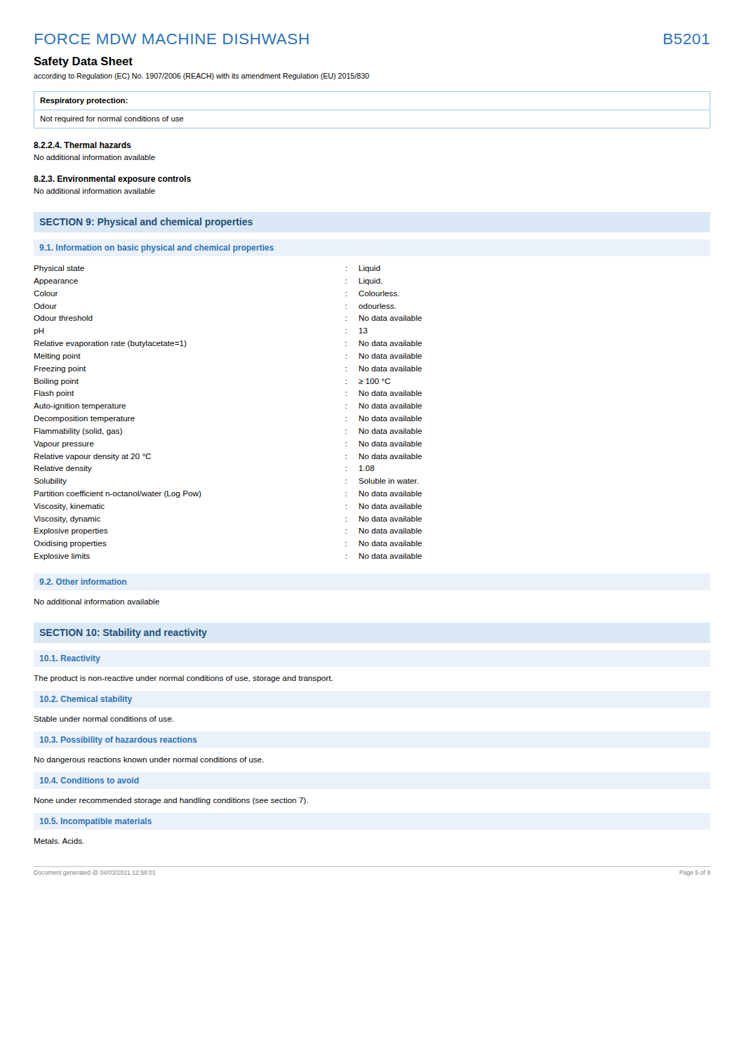FORCE MDW MACHINE DISHWASH B5201
Safety Data Sheet
according to Regulation (EC) No. 1907/2006 (REACH) with its amendment Regulation (EU) 2015/830
Respiratory protection:
Not required for normal conditions of use
8.2.2.4. Thermal hazards
No additional information available
8.2.3. Environmental exposure controls
No additional information available
SECTION 9: Physical and chemical properties
9.1. Information on basic physical and chemical properties
| Physical state | : | Liquid |
| Appearance | : | Liquid. |
| Colour | : | Colourless. |
| Odour | : | odourless. |
| Odour threshold | : | No data available |
| pH | : | 13 |
| Relative evaporation rate (butylacetate=1) | : | No data available |
| Melting point | : | No data available |
| Freezing point | : | No data available |
| Boiling point | : | ≥ 100 °C |
| Flash point | : | No data available |
| Auto-ignition temperature | : | No data available |
| Decomposition temperature | : | No data available |
| Flammability (solid, gas) | : | No data available |
| Vapour pressure | : | No data available |
| Relative vapour density at 20 °C | : | No data available |
| Relative density | : | 1.08 |
| Solubility | : | Soluble in water. |
| Partition coefficient n-octanol/water (Log Pow) | : | No data available |
| Viscosity, kinematic | : | No data available |
| Viscosity, dynamic | : | No data available |
| Explosive properties | : | No data available |
| Oxidising properties | : | No data available |
| Explosive limits | : | No data available |
9.2. Other information
No additional information available
SECTION 10: Stability and reactivity
10.1. Reactivity
The product is non-reactive under normal conditions of use, storage and transport.
10.2. Chemical stability
Stable under normal conditions of use.
10.3. Possibility of hazardous reactions
No dangerous reactions known under normal conditions of use.
10.4. Conditions to avoid
None under recommended storage and handling conditions (see section 7).
10.5. Incompatible materials
Metals. Acids.
Document generated @ 04/03/2021 12:58:01 Page 5 of 9